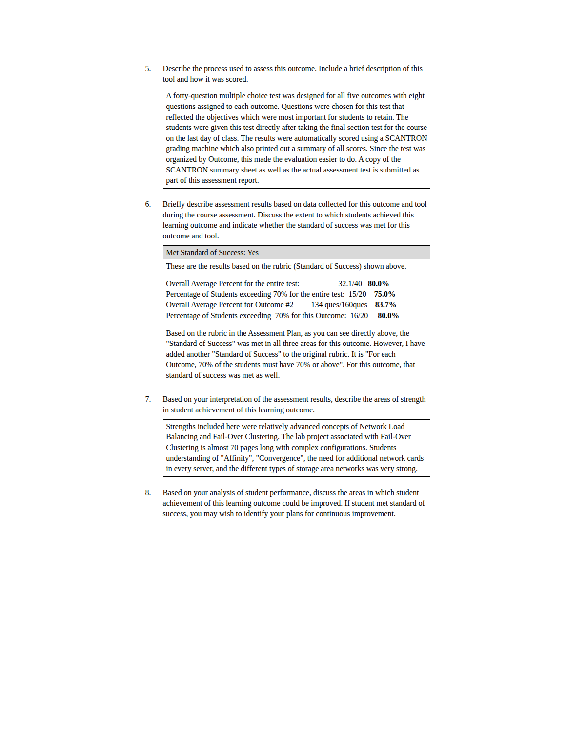5.
Describe the process used to assess this outcome. Include a brief description of this tool and how it was scored.
A forty-question multiple choice test was designed for all five outcomes with eight questions assigned to each outcome. Questions were chosen for this test that reflected the objectives which were most important for students to retain. The students were given this test directly after taking the final section test for the course on the last day of class. The results were automatically scored using a SCANTRON grading machine which also printed out a summary of all scores. Since the test was organized by Outcome, this made the evaluation easier to do. A copy of the SCANTRON summary sheet as well as the actual assessment test is submitted as part of this assessment report.
6.
Briefly describe assessment results based on data collected for this outcome and tool during the course assessment. Discuss the extent to which students achieved this learning outcome and indicate whether the standard of success was met for this outcome and tool.
Met Standard of Success: Yes
These are the results based on the rubric (Standard of Success) shown above.
Overall Average Percent for the entire test: 32.1/40 80.0% Percentage of Students exceeding 70% for the entire test: 15/20 75.0% Overall Average Percent for Outcome #2 134 ques/160ques 83.7% Percentage of Students exceeding 70% for this Outcome: 16/20 80.0%
Based on the rubric in the Assessment Plan, as you can see directly above, the "Standard of Success" was met in all three areas for this outcome. However, I have added another "Standard of Success" to the original rubric. It is "For each Outcome, 70% of the students must have 70% or above". For this outcome, that standard of success was met as well.
7.
Based on your interpretation of the assessment results, describe the areas of strength in student achievement of this learning outcome.
Strengths included here were relatively advanced concepts of Network Load Balancing and Fail-Over Clustering. The lab project associated with Fail-Over Clustering is almost 70 pages long with complex configurations. Students understanding of "Affinity", "Convergence", the need for additional network cards in every server, and the different types of storage area networks was very strong.
8.
Based on your analysis of student performance, discuss the areas in which student achievement of this learning outcome could be improved. If student met standard of success, you may wish to identify your plans for continuous improvement.